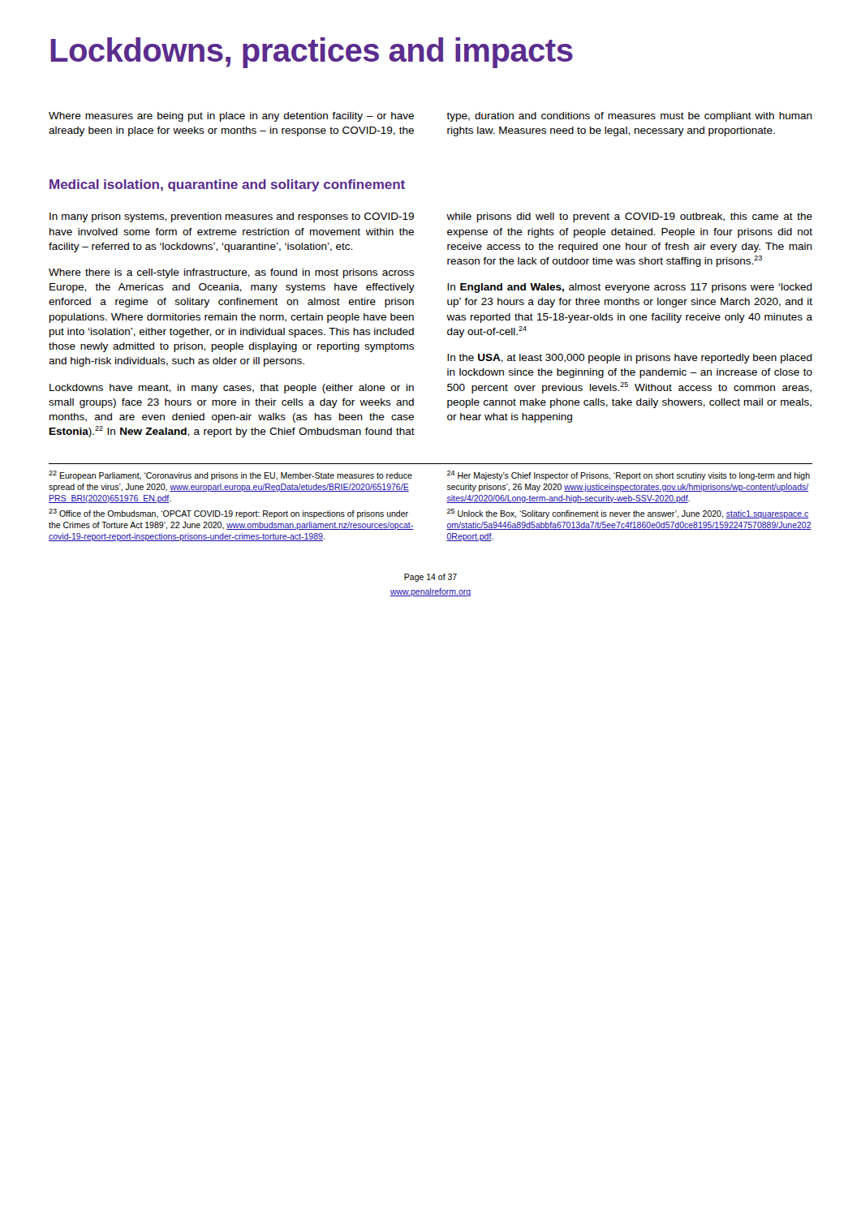Lockdowns, practices and impacts
Where measures are being put in place in any detention facility – or have already been in place for weeks or months – in response to COVID-19, the type, duration and conditions of measures must be compliant with human rights law. Measures need to be legal, necessary and proportionate.
Medical isolation, quarantine and solitary confinement
In many prison systems, prevention measures and responses to COVID-19 have involved some form of extreme restriction of movement within the facility – referred to as ‘lockdowns’, ‘quarantine’, ‘isolation’, etc.
Where there is a cell-style infrastructure, as found in most prisons across Europe, the Americas and Oceania, many systems have effectively enforced a regime of solitary confinement on almost entire prison populations. Where dormitories remain the norm, certain people have been put into ‘isolation’, either together, or in individual spaces. This has included those newly admitted to prison, people displaying or reporting symptoms and high-risk individuals, such as older or ill persons.
Lockdowns have meant, in many cases, that people (either alone or in small groups) face 23 hours or more in their cells a day for weeks and months, and are even denied open-air walks (as has been the case Estonia).22 In New Zealand, a report by the Chief Ombudsman found that while prisons did well to prevent a COVID-19 outbreak, this came at the expense of the rights of people detained. People in four prisons did not receive access to the required one hour of fresh air every day. The main reason for the lack of outdoor time was short staffing in prisons.23
In England and Wales, almost everyone across 117 prisons were ‘locked up’ for 23 hours a day for three months or longer since March 2020, and it was reported that 15-18-year-olds in one facility receive only 40 minutes a day out-of-cell.24
In the USA, at least 300,000 people in prisons have reportedly been placed in lockdown since the beginning of the pandemic – an increase of close to 500 percent over previous levels.25 Without access to common areas, people cannot make phone calls, take daily showers, collect mail or meals, or hear what is happening
22 European Parliament, ‘Coronavirus and prisons in the EU, Member-State measures to reduce spread of the virus’, June 2020, www.europarl.europa.eu/RegData/etudes/BRIE/2020/651976/EPRS_BRI(2020)651976_EN.pdf.
23 Office of the Ombudsman, ‘OPCAT COVID-19 report: Report on inspections of prisons under the Crimes of Torture Act 1989’, 22 June 2020, www.ombudsman.parliament.nz/resources/opcat-covid-19-report-report-inspections-prisons-under-crimes-torture-act-1989.
24 Her Majesty’s Chief Inspector of Prisons, ‘Report on short scrutiny visits to long-term and high security prisons’, 26 May 2020 www.justiceinspectorates.gov.uk/hmiprisons/wp-content/uploads/sites/4/2020/06/Long-term-and-high-security-web-SSV-2020.pdf.
25 Unlock the Box, ‘Solitary confinement is never the answer’, June 2020, static1.squarespace.com/static/5a9446a89d5abbfa67013da7/t/5ee7c4f1860e0d57d0ce8195/1592247570889/June2020Report.pdf.
Page 14 of 37
www.penalreform.org